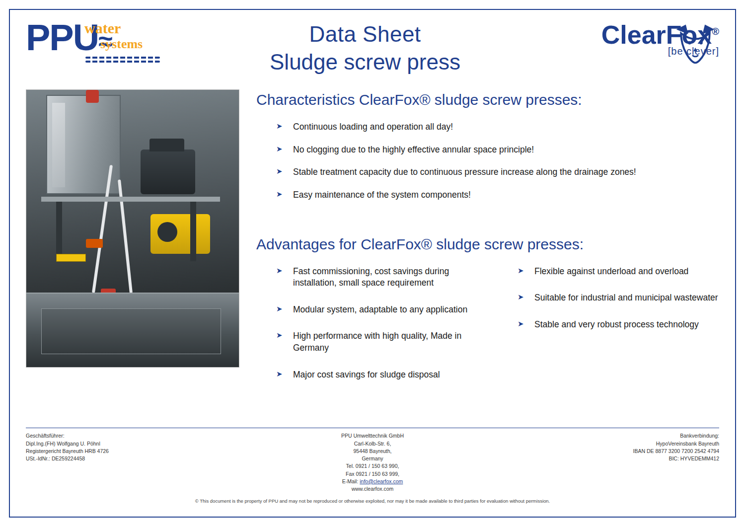PPU≈
water
systems
Data Sheet
Sludge screw press
ClearFox®
[be clever]
Characteristics ClearFox® sludge screw presses:
Continuous loading and operation all day!
No clogging due to the highly effective annular space principle!
Stable treatment capacity due to continuous pressure increase along the drainage zones!
Easy maintenance of the system components!
Advantages for ClearFox® sludge screw presses:
Fast commissioning, cost savings during installation, small space requirement
Modular system, adaptable to any application
High performance with high quality, Made in Germany
Major cost savings for sludge disposal
Flexible against underload and overload
Suitable for industrial and municipal wastewater
Stable and very robust process technology
Geschäftsführer:
Dipl.Ing.(FH) Wolfgang U. Pöhnl
Registergericht Bayreuth HRB 4726
USt.-IdNr.: DE259224458
PPU Umwelttechnik GmbH
Carl-Kolb-Str. 6,
95448 Bayreuth,
Germany
Tel. 0921 / 150 63 990,
Fax 0921 / 150 63 999,
E-Mail: info@clearfox.com
www.clearfox.com
Bankverbindung:
HypoVereinsbank Bayreuth
IBAN DE 8877 3200 7200 2542 4794
BIC: HYVEDEMM412
© This document is the property of PPU and may not be reproduced or otherwise exploited, nor may it be made available to third parties for evaluation without permission.